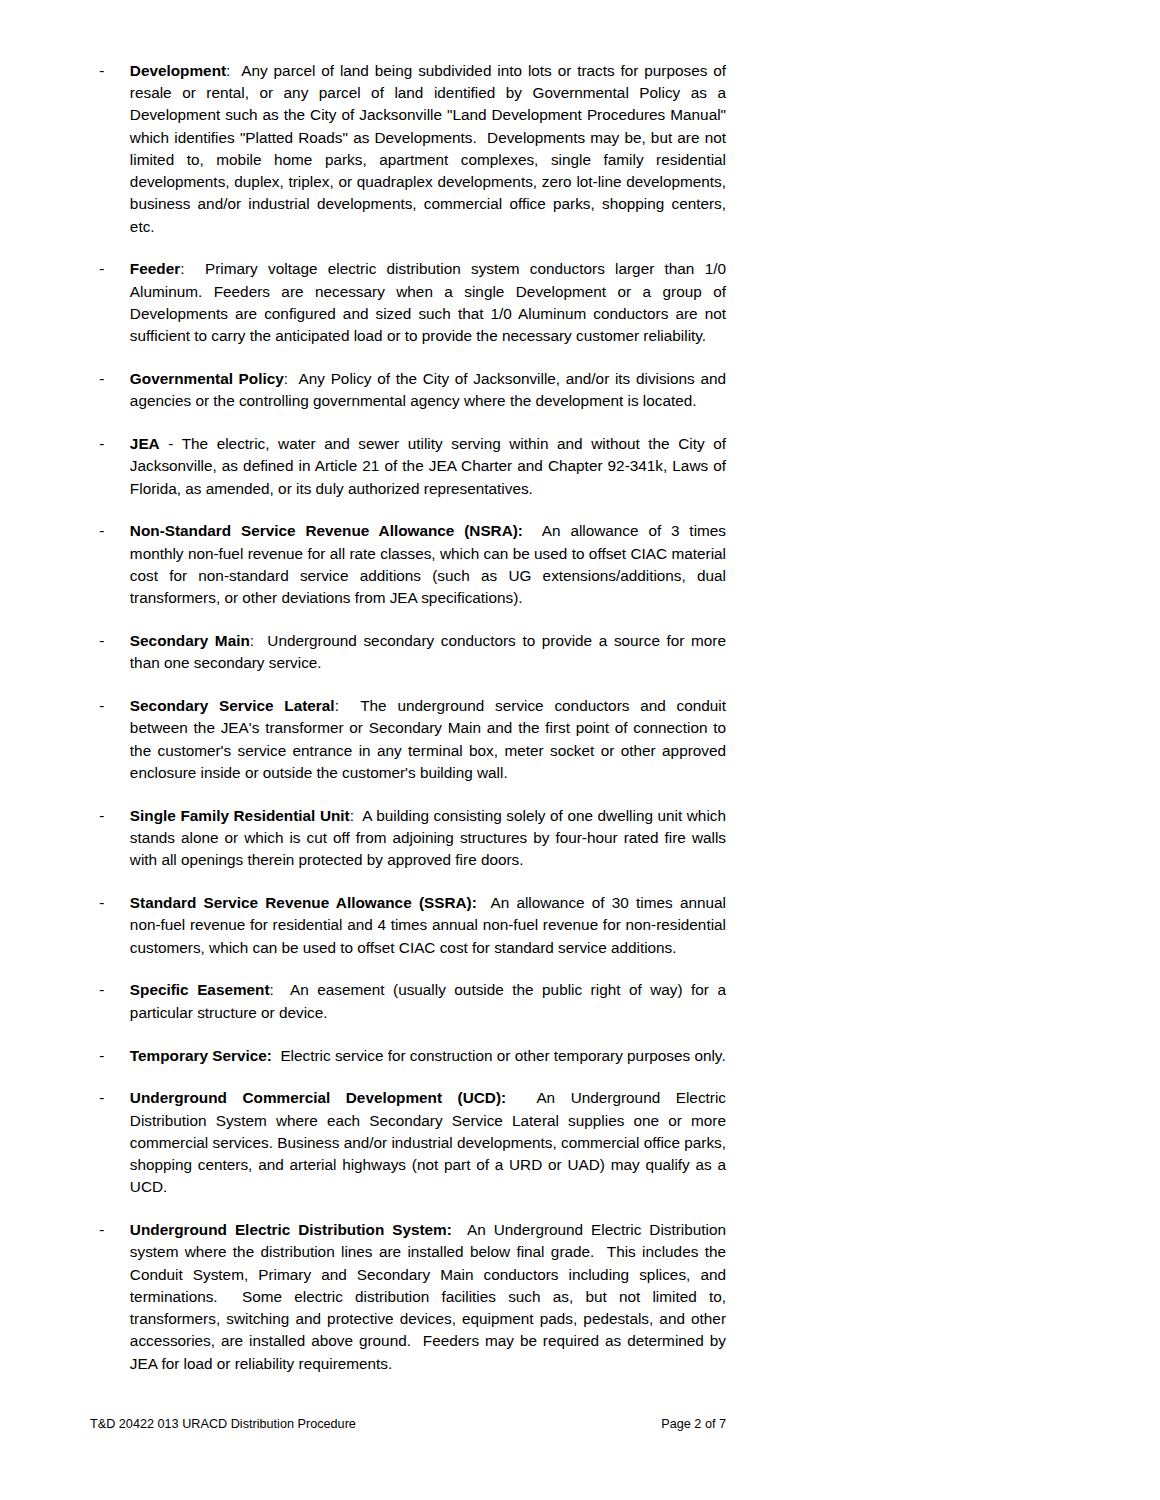-
Development: Any parcel of land being subdivided into lots or tracts for purposes of resale or rental, or any parcel of land identified by Governmental Policy as a Development such as the City of Jacksonville "Land Development Procedures Manual" which identifies "Platted Roads" as Developments. Developments may be, but are not limited to, mobile home parks, apartment complexes, single family residential developments, duplex, triplex, or quadraplex developments, zero lot-line developments, business and/or industrial developments, commercial office parks, shopping centers, etc.
-
Feeder: Primary voltage electric distribution system conductors larger than 1/0 Aluminum. Feeders are necessary when a single Development or a group of Developments are configured and sized such that 1/0 Aluminum conductors are not sufficient to carry the anticipated load or to provide the necessary customer reliability.
-
Governmental Policy: Any Policy of the City of Jacksonville, and/or its divisions and agencies or the controlling governmental agency where the development is located.
-
JEA - The electric, water and sewer utility serving within and without the City of Jacksonville, as defined in Article 21 of the JEA Charter and Chapter 92-341k, Laws of Florida, as amended, or its duly authorized representatives.
-
Non-Standard Service Revenue Allowance (NSRA): An allowance of 3 times monthly non-fuel revenue for all rate classes, which can be used to offset CIAC material cost for non-standard service additions (such as UG extensions/additions, dual transformers, or other deviations from JEA specifications).
-
Secondary Main: Underground secondary conductors to provide a source for more than one secondary service.
-
Secondary Service Lateral: The underground service conductors and conduit between the JEA's transformer or Secondary Main and the first point of connection to the customer's service entrance in any terminal box, meter socket or other approved enclosure inside or outside the customer's building wall.
-
Single Family Residential Unit: A building consisting solely of one dwelling unit which stands alone or which is cut off from adjoining structures by four-hour rated fire walls with all openings therein protected by approved fire doors.
-
Standard Service Revenue Allowance (SSRA): An allowance of 30 times annual non-fuel revenue for residential and 4 times annual non-fuel revenue for non-residential customers, which can be used to offset CIAC cost for standard service additions.
-
Specific Easement: An easement (usually outside the public right of way) for a particular structure or device.
-
Temporary Service: Electric service for construction or other temporary purposes only.
-
Underground Commercial Development (UCD): An Underground Electric Distribution System where each Secondary Service Lateral supplies one or more commercial services. Business and/or industrial developments, commercial office parks, shopping centers, and arterial highways (not part of a URD or UAD) may qualify as a UCD.
-
Underground Electric Distribution System: An Underground Electric Distribution system where the distribution lines are installed below final grade. This includes the Conduit System, Primary and Secondary Main conductors including splices, and terminations. Some electric distribution facilities such as, but not limited to, transformers, switching and protective devices, equipment pads, pedestals, and other accessories, are installed above ground. Feeders may be required as determined by JEA for load or reliability requirements.
T&D 20422 013 URACD Distribution Procedure Page 2 of 7